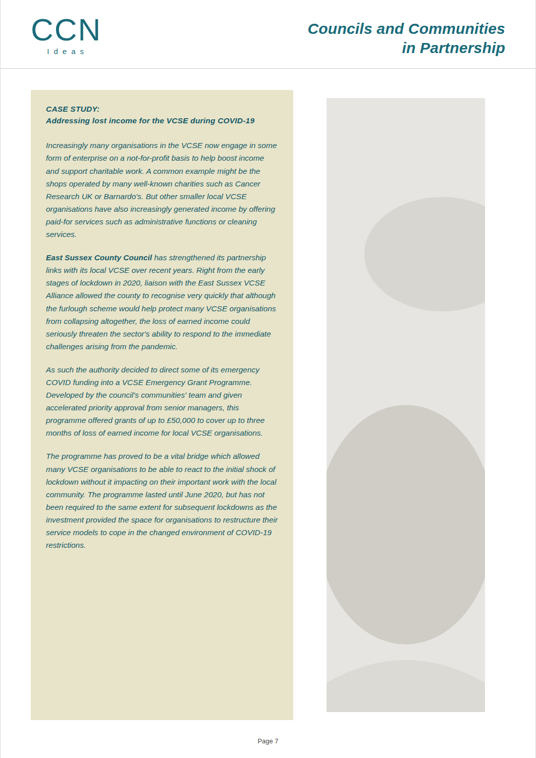CCN Ideas
Councils and Communities
in Partnership
CASE STUDY:
Addressing lost income for the VCSE during COVID-19
Increasingly many organisations in the VCSE now engage in some form of enterprise on a not-for-profit basis to help boost income and support charitable work. A common example might be the shops operated by many well-known charities such as Cancer Research UK or Barnardo's. But other smaller local VCSE organisations have also increasingly generated income by offering paid-for services such as administrative functions or cleaning services.
East Sussex County Council has strengthened its partnership links with its local VCSE over recent years. Right from the early stages of lockdown in 2020, liaison with the East Sussex VCSE Alliance allowed the county to recognise very quickly that although the furlough scheme would help protect many VCSE organisations from collapsing altogether, the loss of earned income could seriously threaten the sector's ability to respond to the immediate challenges arising from the pandemic.
As such the authority decided to direct some of its emergency COVID funding into a VCSE Emergency Grant Programme. Developed by the council's communities' team and given accelerated priority approval from senior managers, this programme offered grants of up to £50,000 to cover up to three months of loss of earned income for local VCSE organisations.
The programme has proved to be a vital bridge which allowed many VCSE organisations to be able to react to the initial shock of lockdown without it impacting on their important work with the local community. The programme lasted until June 2020, but has not been required to the same extent for subsequent lockdowns as the investment provided the space for organisations to restructure their service models to cope in the changed environment of COVID-19 restrictions.
Page 7